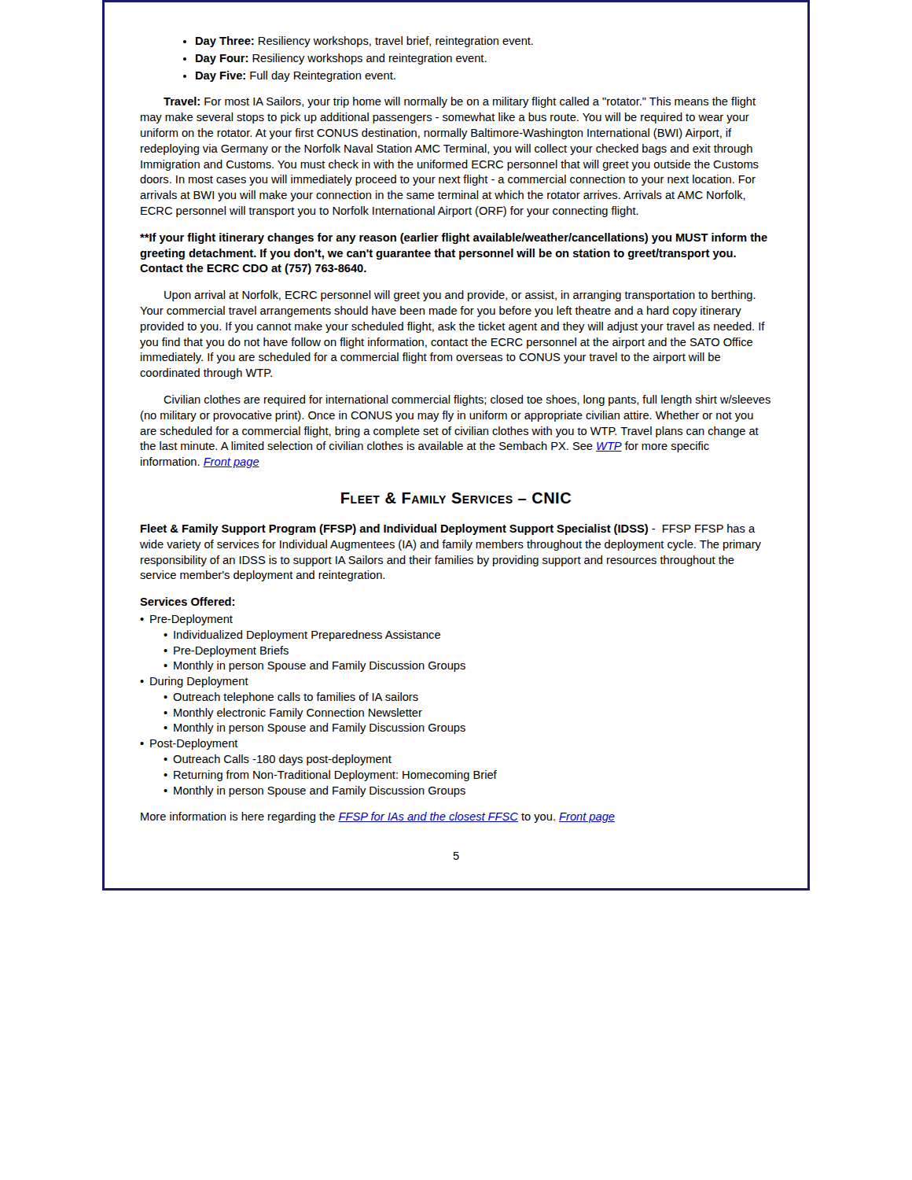Day Three: Resiliency workshops, travel brief, reintegration event.
Day Four: Resiliency workshops and reintegration event.
Day Five: Full day Reintegration event.
Travel: For most IA Sailors, your trip home will normally be on a military flight called a "rotator." This means the flight may make several stops to pick up additional passengers - somewhat like a bus route. You will be required to wear your uniform on the rotator. At your first CONUS destination, normally Baltimore-Washington International (BWI) Airport, if redeploying via Germany or the Norfolk Naval Station AMC Terminal, you will collect your checked bags and exit through Immigration and Customs. You must check in with the uniformed ECRC personnel that will greet you outside the Customs doors. In most cases you will immediately proceed to your next flight - a commercial connection to your next location. For arrivals at BWI you will make your connection in the same terminal at which the rotator arrives. Arrivals at AMC Norfolk, ECRC personnel will transport you to Norfolk International Airport (ORF) for your connecting flight.
**If your flight itinerary changes for any reason (earlier flight available/weather/cancellations) you MUST inform the greeting detachment. If you don't, we can't guarantee that personnel will be on station to greet/transport you. Contact the ECRC CDO at (757) 763-8640.
Upon arrival at Norfolk, ECRC personnel will greet you and provide, or assist, in arranging transportation to berthing. Your commercial travel arrangements should have been made for you before you left theatre and a hard copy itinerary provided to you. If you cannot make your scheduled flight, ask the ticket agent and they will adjust your travel as needed. If you find that you do not have follow on flight information, contact the ECRC personnel at the airport and the SATO Office immediately. If you are scheduled for a commercial flight from overseas to CONUS your travel to the airport will be coordinated through WTP.
Civilian clothes are required for international commercial flights; closed toe shoes, long pants, full length shirt w/sleeves (no military or provocative print). Once in CONUS you may fly in uniform or appropriate civilian attire. Whether or not you are scheduled for a commercial flight, bring a complete set of civilian clothes with you to WTP. Travel plans can change at the last minute. A limited selection of civilian clothes is available at the Sembach PX. See WTP for more specific information. Front page
Fleet & Family Services – CNIC
Fleet & Family Support Program (FFSP) and Individual Deployment Support Specialist (IDSS) - FFSP FFSP has a wide variety of services for Individual Augmentees (IA) and family members throughout the deployment cycle. The primary responsibility of an IDSS is to support IA Sailors and their families by providing support and resources throughout the service member's deployment and reintegration.
Services Offered:
Pre-Deployment
Individualized Deployment Preparedness Assistance
Pre-Deployment Briefs
Monthly in person Spouse and Family Discussion Groups
During Deployment
Outreach telephone calls to families of IA sailors
Monthly electronic Family Connection Newsletter
Monthly in person Spouse and Family Discussion Groups
Post-Deployment
Outreach Calls -180 days post-deployment
Returning from Non-Traditional Deployment: Homecoming Brief
Monthly in person Spouse and Family Discussion Groups
More information is here regarding the FFSP for IAs and the closest FFSC to you. Front page
5